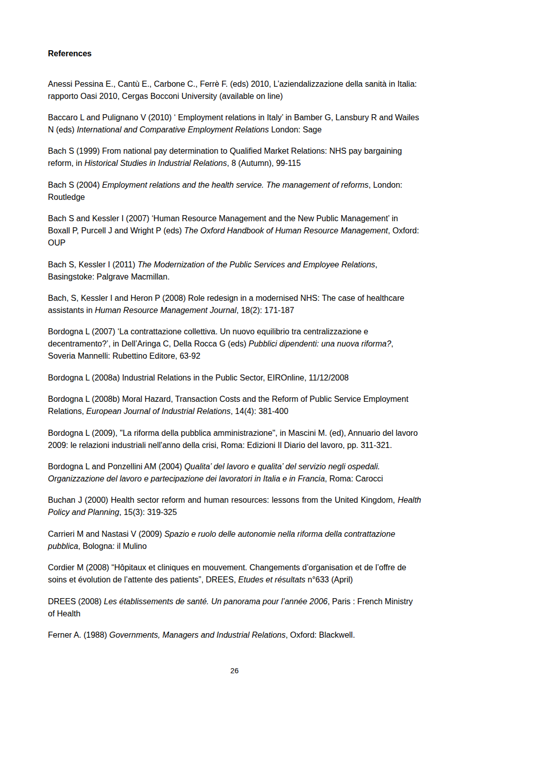References
Anessi Pessina E., Cantù E., Carbone C., Ferrè F. (eds) 2010, L’aziendalizzazione della sanità in Italia: rapporto Oasi 2010, Cergas Bocconi University (available on line)
Baccaro L and Pulignano V (2010) ‘ Employment relations in Italy’ in Bamber G, Lansbury R and Wailes N (eds) International and Comparative Employment Relations London: Sage
Bach S (1999) From national pay determination to Qualified Market Relations: NHS pay bargaining reform, in Historical Studies in Industrial Relations, 8 (Autumn), 99-115
Bach S (2004) Employment relations and the health service. The management of reforms, London: Routledge
Bach S and Kessler I (2007) ‘Human Resource Management and the New Public Management’ in Boxall P, Purcell J and Wright P (eds) The Oxford Handbook of Human Resource Management, Oxford: OUP
Bach S, Kessler I (2011) The Modernization of the Public Services and Employee Relations, Basingstoke: Palgrave Macmillan.
Bach, S, Kessler I and Heron P (2008) Role redesign in a modernised NHS: The case of healthcare assistants in Human Resource Management Journal, 18(2): 171-187
Bordogna L (2007) ‘La contrattazione collettiva. Un nuovo equilibrio tra centralizzazione e decentramento?’, in Dell’Aringa C, Della Rocca G (eds) Pubblici dipendenti: una nuova riforma?, Soveria Mannelli: Rubettino Editore, 63-92
Bordogna L (2008a) Industrial Relations in the Public Sector, EIROnline, 11/12/2008
Bordogna L (2008b) Moral Hazard, Transaction Costs and the Reform of Public Service Employment Relations, European Journal of Industrial Relations, 14(4): 381-400
Bordogna L (2009), "La riforma della pubblica amministrazione", in Mascini M. (ed), Annuario del lavoro 2009: le relazioni industriali nell'anno della crisi, Roma: Edizioni Il Diario del lavoro, pp. 311-321.
Bordogna L and Ponzellini AM (2004) Qualita’ del lavoro e qualita’ del servizio negli ospedali. Organizzazione del lavoro e partecipazione dei lavoratori in Italia e in Francia, Roma: Carocci
Buchan J (2000) Health sector reform and human resources: lessons from the United Kingdom, Health Policy and Planning, 15(3): 319-325
Carrieri M and Nastasi V (2009) Spazio e ruolo delle autonomie nella riforma della contrattazione pubblica, Bologna: il Mulino
Cordier M (2008) “Hôpitaux et cliniques en mouvement. Changements d’organisation et de l’offre de soins et évolution de l’attente des patients”, DREES, Etudes et résultats n°633 (April)
DREES (2008) Les établissements de santé. Un panorama pour l’année 2006, Paris : French Ministry of Health
Ferner A. (1988) Governments, Managers and Industrial Relations, Oxford: Blackwell.
26